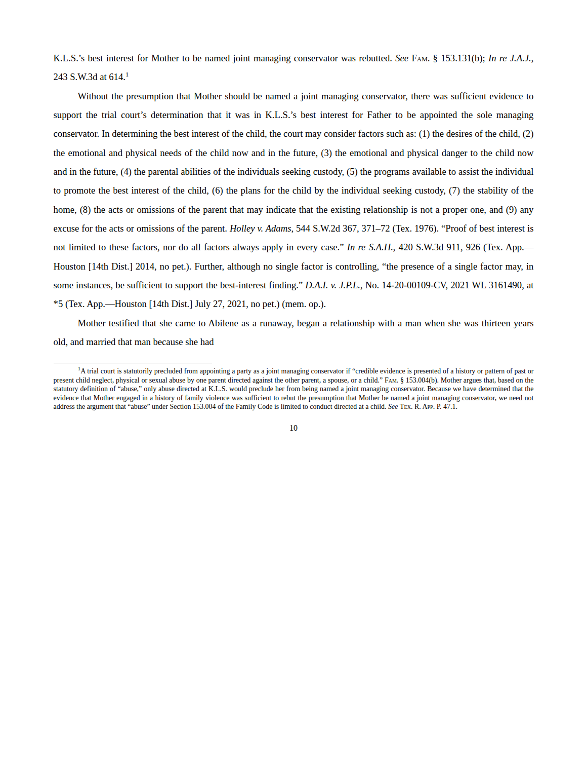K.L.S.’s best interest for Mother to be named joint managing conservator was rebutted. See Fam. § 153.131(b); In re J.A.J., 243 S.W.3d at 614.1
Without the presumption that Mother should be named a joint managing conservator, there was sufficient evidence to support the trial court’s determination that it was in K.L.S.’s best interest for Father to be appointed the sole managing conservator. In determining the best interest of the child, the court may consider factors such as: (1) the desires of the child, (2) the emotional and physical needs of the child now and in the future, (3) the emotional and physical danger to the child now and in the future, (4) the parental abilities of the individuals seeking custody, (5) the programs available to assist the individual to promote the best interest of the child, (6) the plans for the child by the individual seeking custody, (7) the stability of the home, (8) the acts or omissions of the parent that may indicate that the existing relationship is not a proper one, and (9) any excuse for the acts or omissions of the parent. Holley v. Adams, 544 S.W.2d 367, 371–72 (Tex. 1976). “Proof of best interest is not limited to these factors, nor do all factors always apply in every case.” In re S.A.H., 420 S.W.3d 911, 926 (Tex. App.—Houston [14th Dist.] 2014, no pet.). Further, although no single factor is controlling, “the presence of a single factor may, in some instances, be sufficient to support the best-interest finding.” D.A.I. v. J.P.L., No. 14-20-00109-CV, 2021 WL 3161490, at *5 (Tex. App.—Houston [14th Dist.] July 27, 2021, no pet.) (mem. op.).
Mother testified that she came to Abilene as a runaway, began a relationship with a man when she was thirteen years old, and married that man because she had
1A trial court is statutorily precluded from appointing a party as a joint managing conservator if “credible evidence is presented of a history or pattern of past or present child neglect, physical or sexual abuse by one parent directed against the other parent, a spouse, or a child.” Fam. § 153.004(b). Mother argues that, based on the statutory definition of “abuse,” only abuse directed at K.L.S. would preclude her from being named a joint managing conservator. Because we have determined that the evidence that Mother engaged in a history of family violence was sufficient to rebut the presumption that Mother be named a joint managing conservator, we need not address the argument that “abuse” under Section 153.004 of the Family Code is limited to conduct directed at a child. See Tex. R. App. P. 47.1.
10